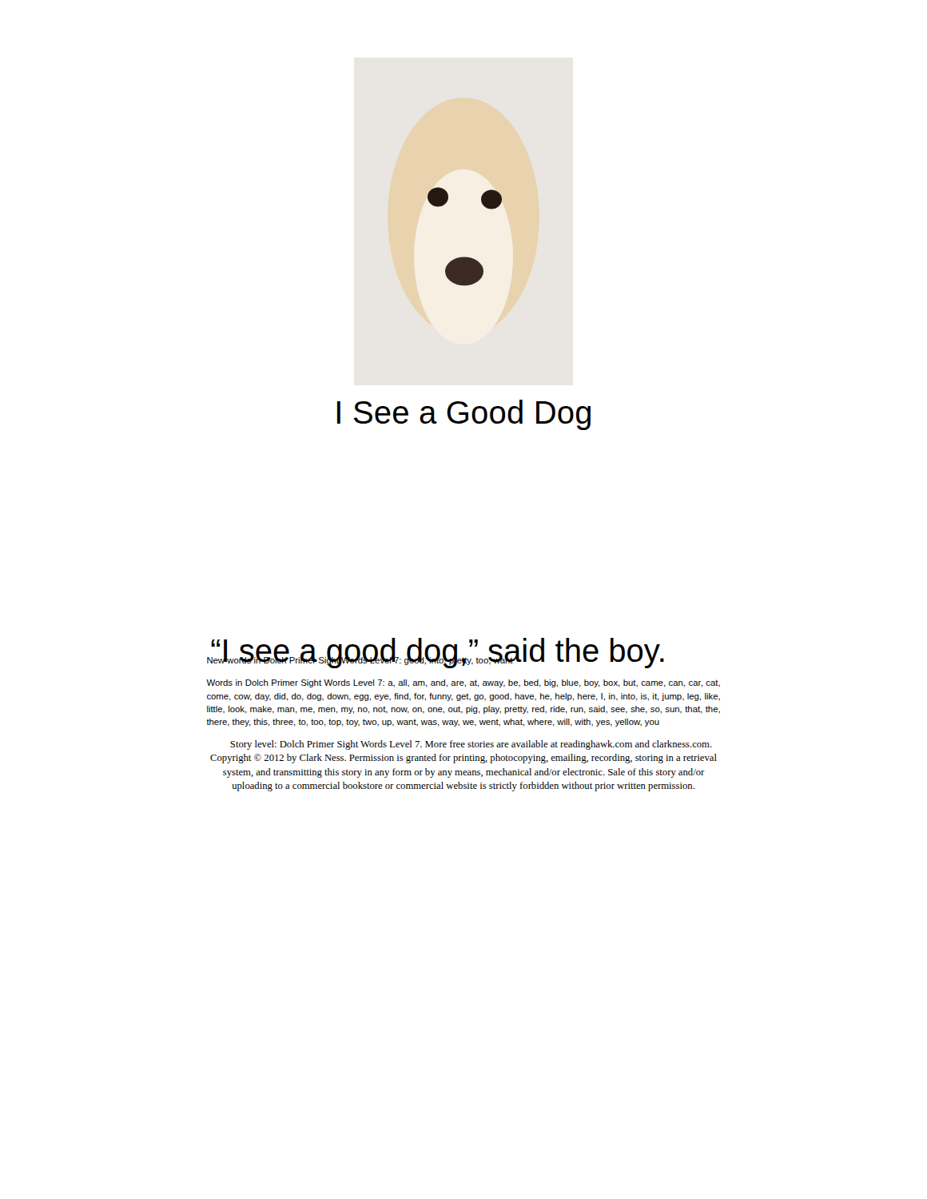I See a Good Dog
“I see a good dog,” said the boy.
New words in Dolch Primer Sight Words Level 7: good, into, pretty, too, want
Words in Dolch Primer Sight Words Level 7: a, all, am, and, are, at, away, be, bed, big, blue, boy, box, but, came, can, car, cat, come, cow, day, did, do, dog, down, egg, eye, find, for, funny, get, go, good, have, he, help, here, I, in, into, is, it, jump, leg, like, little, look, make, man, me, men, my, no, not, now, on, one, out, pig, play, pretty, red, ride, run, said, see, she, so, sun, that, the, there, they, this, three, to, too, top, toy, two, up, want, was, way, we, went, what, where, will, with, yes, yellow, you
Story level: Dolch Primer Sight Words Level 7. More free stories are available at readinghawk.com and clarkness.com.
Copyright © 2012 by Clark Ness. Permission is granted for printing, photocopying, emailing, recording, storing in a retrieval system, and transmitting this story in any form or by any means, mechanical and/or electronic. Sale of this story and/or uploading to a commercial bookstore or commercial website is strictly forbidden without prior written permission.